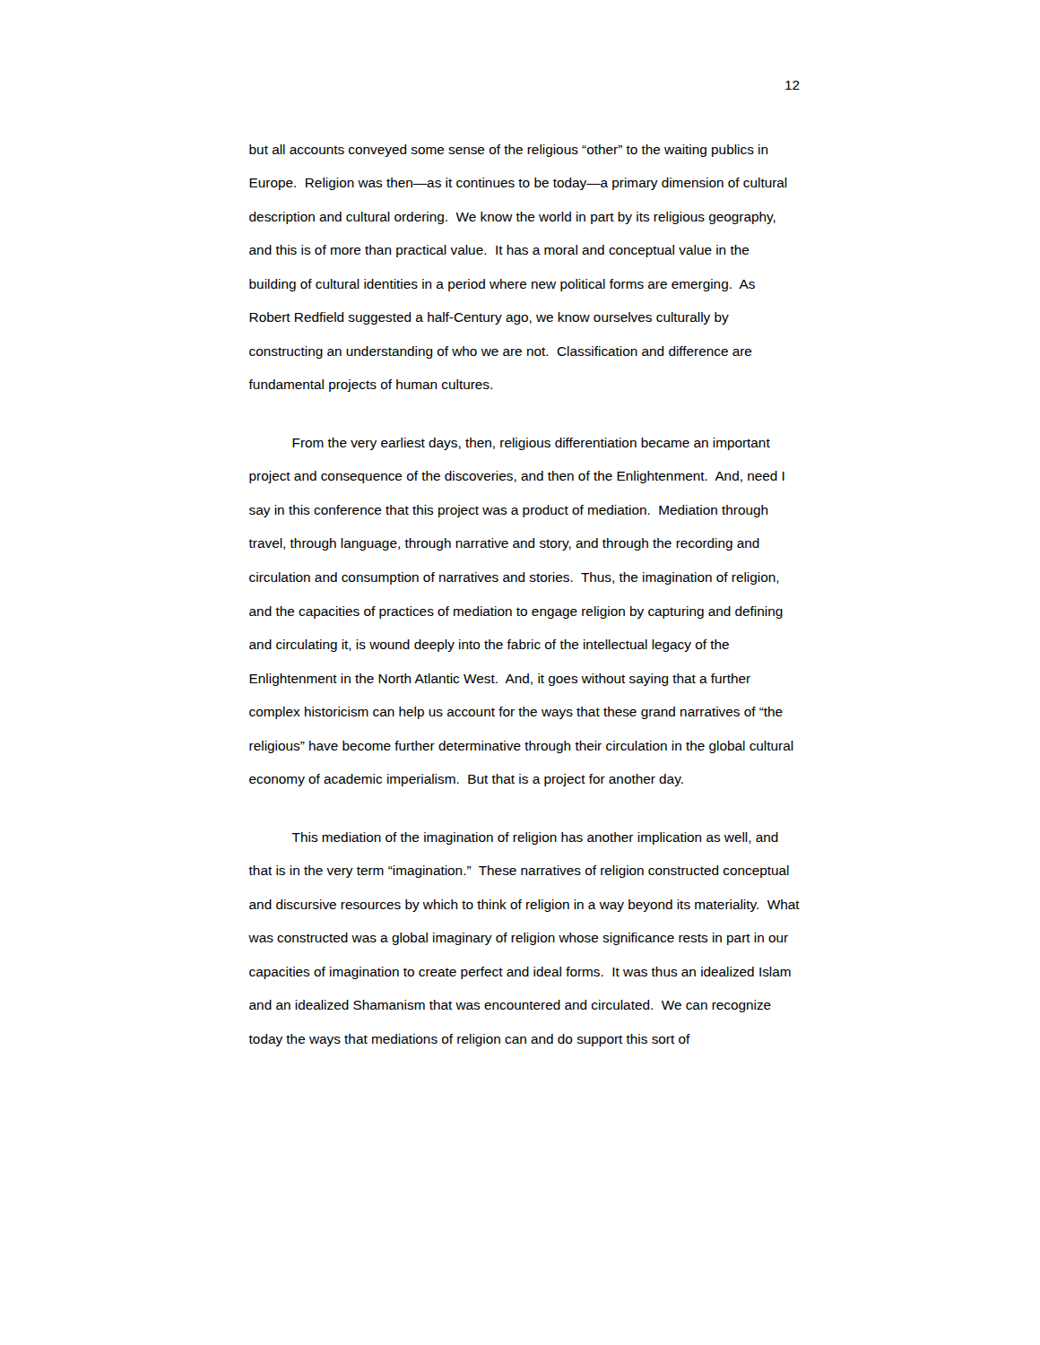12
but all accounts conveyed some sense of the religious “other” to the waiting publics in Europe. Religion was then—as it continues to be today—a primary dimension of cultural description and cultural ordering. We know the world in part by its religious geography, and this is of more than practical value. It has a moral and conceptual value in the building of cultural identities in a period where new political forms are emerging. As Robert Redfield suggested a half-Century ago, we know ourselves culturally by constructing an understanding of who we are not. Classification and difference are fundamental projects of human cultures.
From the very earliest days, then, religious differentiation became an important project and consequence of the discoveries, and then of the Enlightenment. And, need I say in this conference that this project was a product of mediation. Mediation through travel, through language, through narrative and story, and through the recording and circulation and consumption of narratives and stories. Thus, the imagination of religion, and the capacities of practices of mediation to engage religion by capturing and defining and circulating it, is wound deeply into the fabric of the intellectual legacy of the Enlightenment in the North Atlantic West. And, it goes without saying that a further complex historicism can help us account for the ways that these grand narratives of “the religious” have become further determinative through their circulation in the global cultural economy of academic imperialism. But that is a project for another day.
This mediation of the imagination of religion has another implication as well, and that is in the very term “imagination.” These narratives of religion constructed conceptual and discursive resources by which to think of religion in a way beyond its materiality. What was constructed was a global imaginary of religion whose significance rests in part in our capacities of imagination to create perfect and ideal forms. It was thus an idealized Islam and an idealized Shamanism that was encountered and circulated. We can recognize today the ways that mediations of religion can and do support this sort of